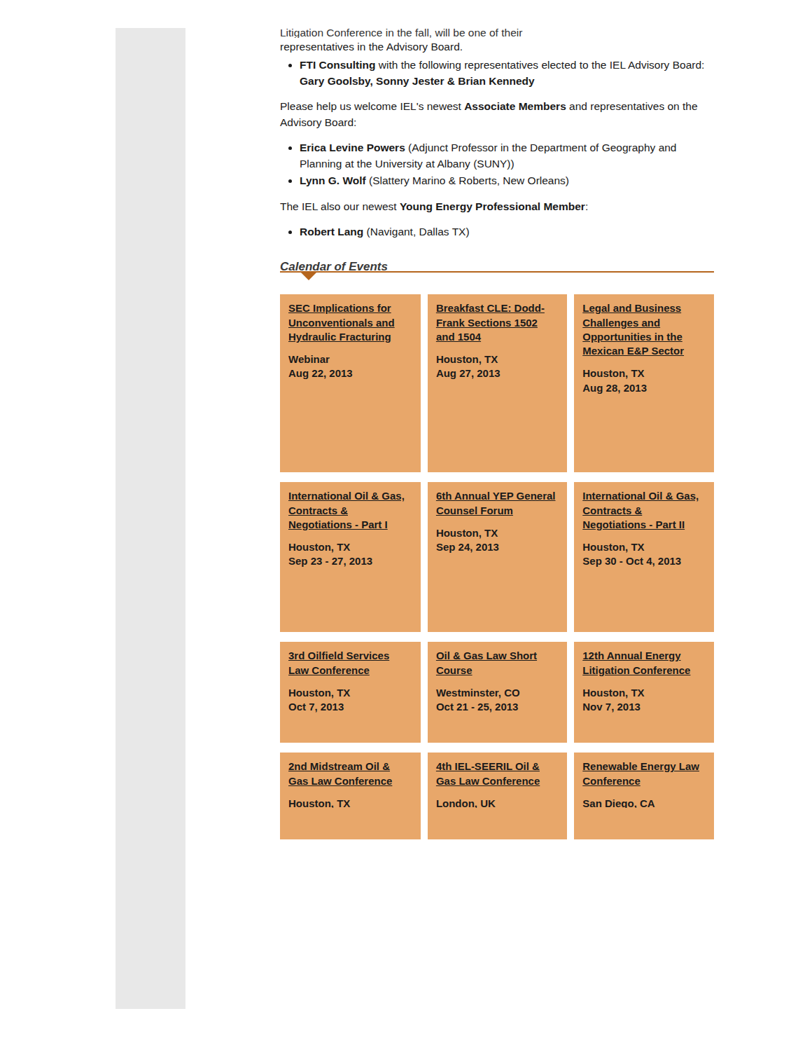Litigation Conference in the fall, will be one of their
representatives in the Advisory Board.
FTI Consulting with the following representatives elected to the IEL Advisory Board: Gary Goolsby, Sonny Jester & Brian Kennedy
Please help us welcome IEL's newest Associate Members and representatives on the Advisory Board:
Erica Levine Powers (Adjunct Professor in the Department of Geography and Planning at the University at Albany (SUNY))
Lynn G. Wolf (Slattery Marino & Roberts, New Orleans)
The IEL also our newest Young Energy Professional Member:
Robert Lang (Navigant, Dallas TX)
Calendar of Events
| SEC Implications for Unconventionals and Hydraulic Fracturing Webinar Aug 22, 2013 | Breakfast CLE: Dodd-Frank Sections 1502 and 1504 Houston, TX Aug 27, 2013 | Legal and Business Challenges and Opportunities in the Mexican E&P Sector Houston, TX Aug 28, 2013 |
| International Oil & Gas, Contracts & Negotiations - Part I Houston, TX Sep 23 - 27, 2013 | 6th Annual YEP General Counsel Forum Houston, TX Sep 24, 2013 | International Oil & Gas, Contracts & Negotiations - Part II Houston, TX Sep 30 - Oct 4, 2013 |
| 3rd Oilfield Services Law Conference Houston, TX Oct 7, 2013 | Oil & Gas Law Short Course Westminster, CO Oct 21 - 25, 2013 | 12th Annual Energy Litigation Conference Houston, TX Nov 7, 2013 |
| 2nd Midstream Oil & Gas Law Conference Houston, TX | 4th IEL-SEERIL Oil & Gas Law Conference London, UK | Renewable Energy Law Conference San Diego, CA |